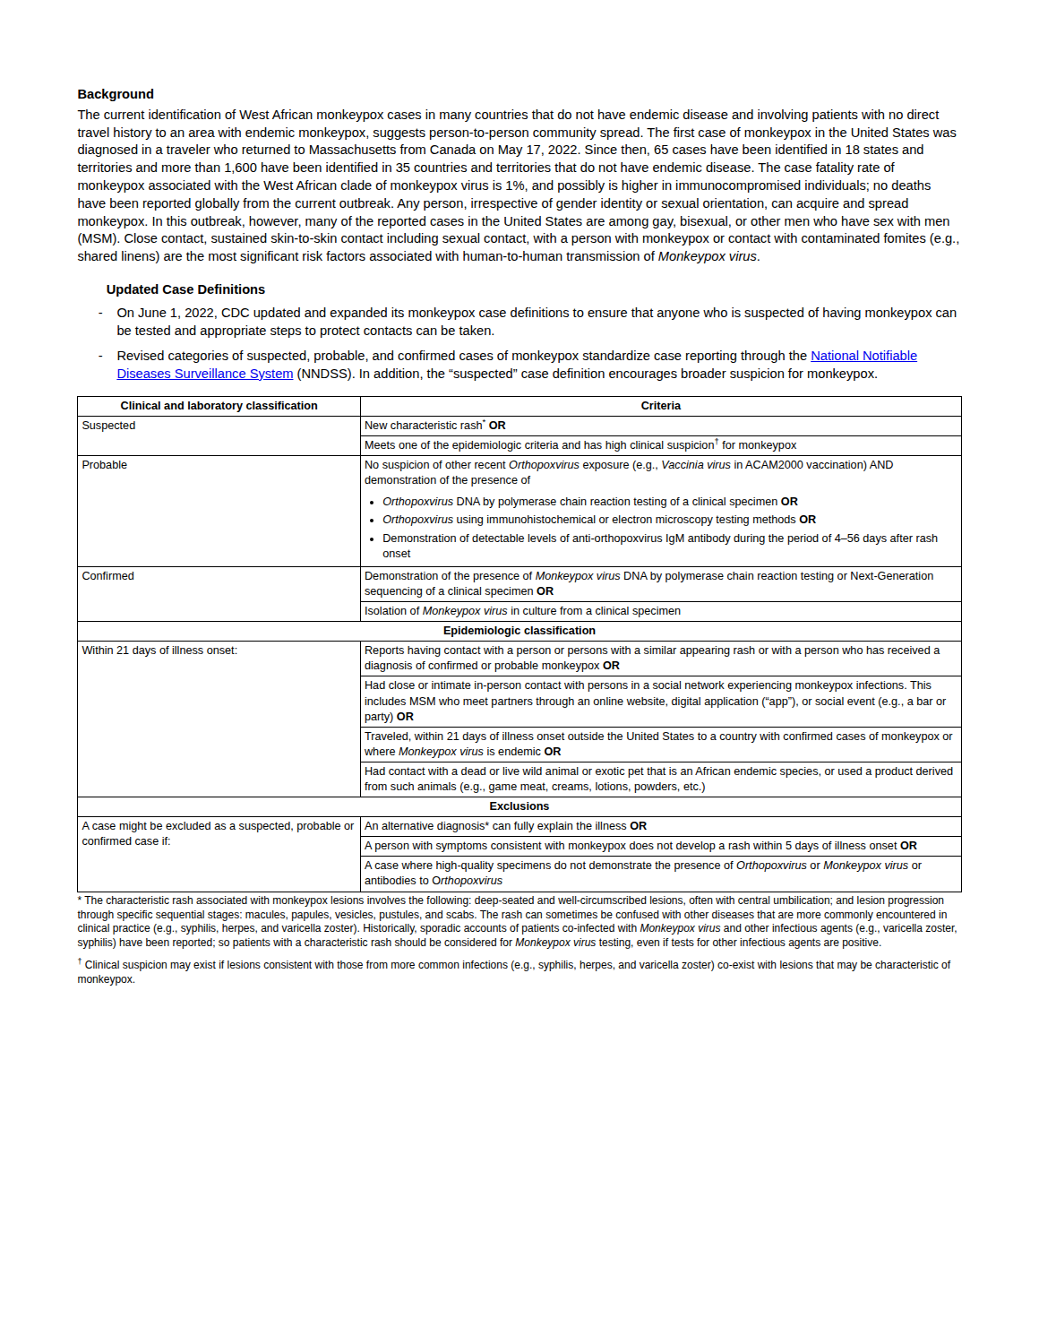Background
The current identification of West African monkeypox cases in many countries that do not have endemic disease and involving patients with no direct travel history to an area with endemic monkeypox, suggests person-to-person community spread. The first case of monkeypox in the United States was diagnosed in a traveler who returned to Massachusetts from Canada on May 17, 2022. Since then, 65 cases have been identified in 18 states and territories and more than 1,600 have been identified in 35 countries and territories that do not have endemic disease. The case fatality rate of monkeypox associated with the West African clade of monkeypox virus is 1%, and possibly is higher in immunocompromised individuals; no deaths have been reported globally from the current outbreak. Any person, irrespective of gender identity or sexual orientation, can acquire and spread monkeypox. In this outbreak, however, many of the reported cases in the United States are among gay, bisexual, or other men who have sex with men (MSM). Close contact, sustained skin-to-skin contact including sexual contact, with a person with monkeypox or contact with contaminated fomites (e.g., shared linens) are the most significant risk factors associated with human-to-human transmission of Monkeypox virus.
Updated Case Definitions
On June 1, 2022, CDC updated and expanded its monkeypox case definitions to ensure that anyone who is suspected of having monkeypox can be tested and appropriate steps to protect contacts can be taken.
Revised categories of suspected, probable, and confirmed cases of monkeypox standardize case reporting through the National Notifiable Diseases Surveillance System (NNDSS). In addition, the “suspected” case definition encourages broader suspicion for monkeypox.
| Clinical and laboratory classification | Criteria |
| --- | --- |
| Suspected | New characteristic rash * OR |
| Meets one of the epidemiologic criteria and has high clinical suspicion † for monkeypox |
| Probable | No suspicion of other recent Orthopoxvirus exposure (e.g., Vaccinia virus in ACAM2000 vaccination) AND demonstration of the presence of |
| Orthopoxvirus DNA by polymerase chain reaction testing of a clinical specimen OR Orthopoxvirus using immunohistochemical or electron microscopy testing methods OR Demonstration of detectable levels of anti-orthopoxvirus IgM antibody during the period of 4–56 days after rash onset |
| Confirmed | Demonstration of the presence of Monkeypox virus DNA by polymerase chain reaction testing or Next-Generation sequencing of a clinical specimen OR |
| Isolation of Monkeypox virus in culture from a clinical specimen |
| Epidemiologic classification |
| Within 21 days of illness onset: | Reports having contact with a person or persons with a similar appearing rash or with a person who has received a diagnosis of confirmed or probable monkeypox OR |
| Had close or intimate in-person contact with persons in a social network experiencing monkeypox infections. This includes MSM who meet partners through an online website, digital application (“app”), or social event (e.g., a bar or party) OR |
| Traveled, within 21 days of illness onset outside the United States to a country with confirmed cases of monkeypox or where Monkeypox virus is endemic OR |
| Had contact with a dead or live wild animal or exotic pet that is an African endemic species, or used a product derived from such animals (e.g., game meat, creams, lotions, powders, etc.) |
| Exclusions |
| A case might be excluded as a suspected, probable or confirmed case if: | An alternative diagnosis* can fully explain the illness OR |
| A person with symptoms consistent with monkeypox does not develop a rash within 5 days of illness onset OR |
| A case where high-quality specimens do not demonstrate the presence of Orthopoxvirus or Monkeypox virus or antibodies to O rthopoxvirus |
* The characteristic rash associated with monkeypox lesions involves the following: deep-seated and well-circumscribed lesions, often with central umbilication; and lesion progression through specific sequential stages: macules, papules, vesicles, pustules, and scabs. The rash can sometimes be confused with other diseases that are more commonly encountered in clinical practice (e.g., syphilis, herpes, and varicella zoster). Historically, sporadic accounts of patients co-infected with Monkeypox virus and other infectious agents (e.g., varicella zoster, syphilis) have been reported; so patients with a characteristic rash should be considered for Monkeypox virus testing, even if tests for other infectious agents are positive.
† Clinical suspicion may exist if lesions consistent with those from more common infections (e.g., syphilis, herpes, and varicella zoster) co-exist with lesions that may be characteristic of monkeypox.